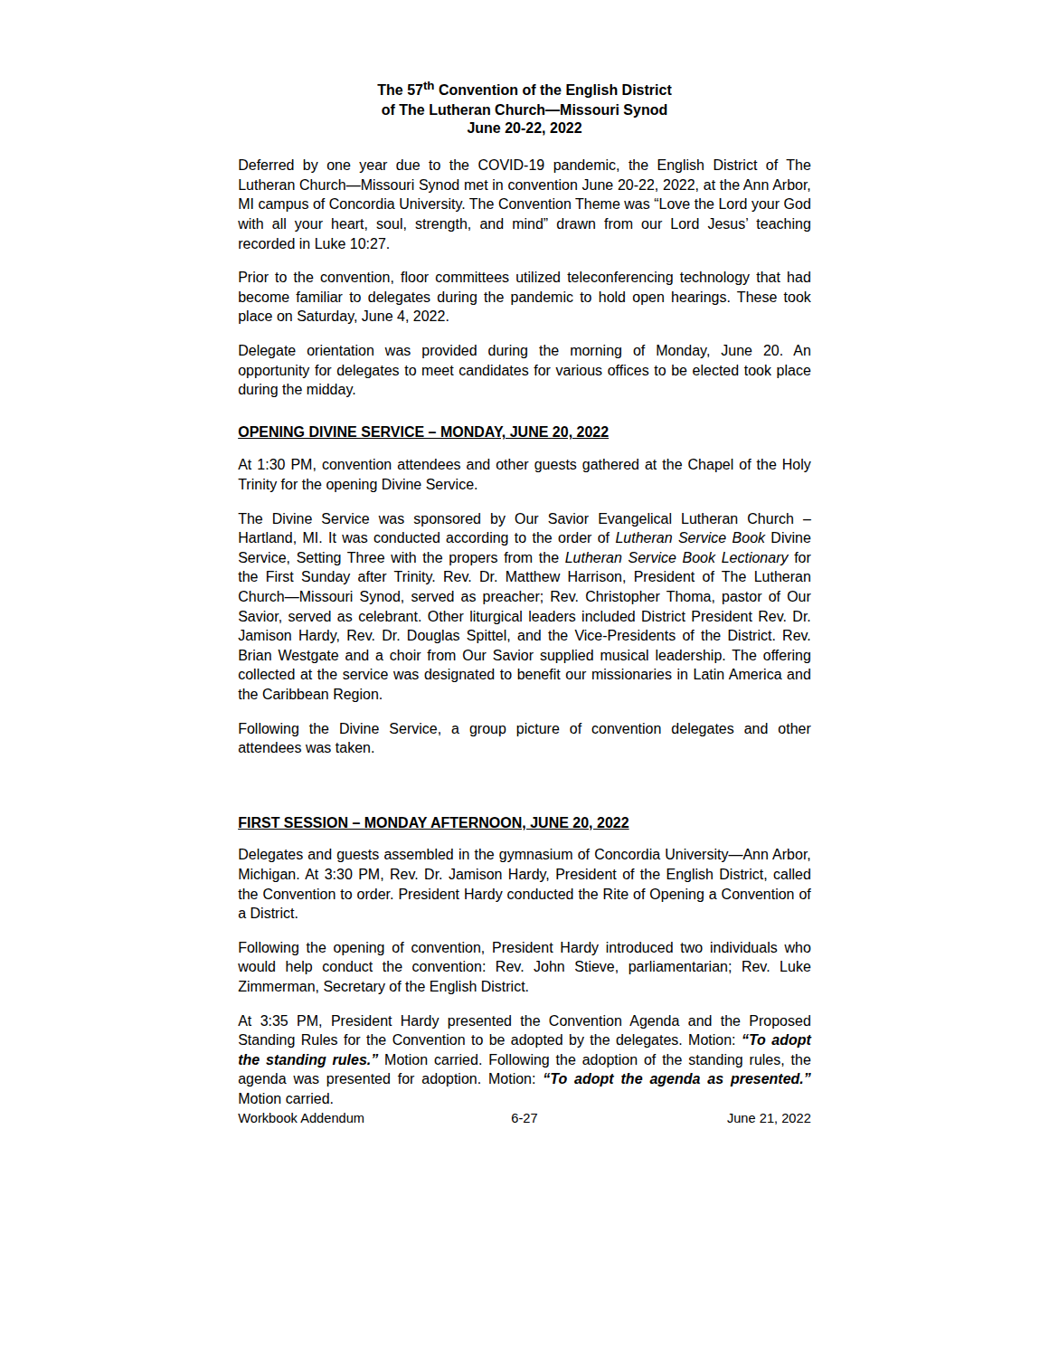The 57th Convention of the English District of The Lutheran Church—Missouri Synod June 20-22, 2022
Deferred by one year due to the COVID-19 pandemic, the English District of The Lutheran Church—Missouri Synod met in convention June 20-22, 2022, at the Ann Arbor, MI campus of Concordia University. The Convention Theme was “Love the Lord your God with all your heart, soul, strength, and mind” drawn from our Lord Jesus’ teaching recorded in Luke 10:27.
Prior to the convention, floor committees utilized teleconferencing technology that had become familiar to delegates during the pandemic to hold open hearings. These took place on Saturday, June 4, 2022.
Delegate orientation was provided during the morning of Monday, June 20. An opportunity for delegates to meet candidates for various offices to be elected took place during the midday.
OPENING DIVINE SERVICE – MONDAY, JUNE 20, 2022
At 1:30 PM, convention attendees and other guests gathered at the Chapel of the Holy Trinity for the opening Divine Service.
The Divine Service was sponsored by Our Savior Evangelical Lutheran Church – Hartland, MI. It was conducted according to the order of Lutheran Service Book Divine Service, Setting Three with the propers from the Lutheran Service Book Lectionary for the First Sunday after Trinity. Rev. Dr. Matthew Harrison, President of The Lutheran Church—Missouri Synod, served as preacher; Rev. Christopher Thoma, pastor of Our Savior, served as celebrant. Other liturgical leaders included District President Rev. Dr. Jamison Hardy, Rev. Dr. Douglas Spittel, and the Vice-Presidents of the District. Rev. Brian Westgate and a choir from Our Savior supplied musical leadership. The offering collected at the service was designated to benefit our missionaries in Latin America and the Caribbean Region.
Following the Divine Service, a group picture of convention delegates and other attendees was taken.
FIRST SESSION – MONDAY AFTERNOON, JUNE 20, 2022
Delegates and guests assembled in the gymnasium of Concordia University—Ann Arbor, Michigan. At 3:30 PM, Rev. Dr. Jamison Hardy, President of the English District, called the Convention to order. President Hardy conducted the Rite of Opening a Convention of a District.
Following the opening of convention, President Hardy introduced two individuals who would help conduct the convention: Rev. John Stieve, parliamentarian; Rev. Luke Zimmerman, Secretary of the English District.
At 3:35 PM, President Hardy presented the Convention Agenda and the Proposed Standing Rules for the Convention to be adopted by the delegates. Motion: “To adopt the standing rules.” Motion carried. Following the adoption of the standing rules, the agenda was presented for adoption. Motion: “To adopt the agenda as presented.” Motion carried.
Workbook Addendum 6-27 June 21, 2022